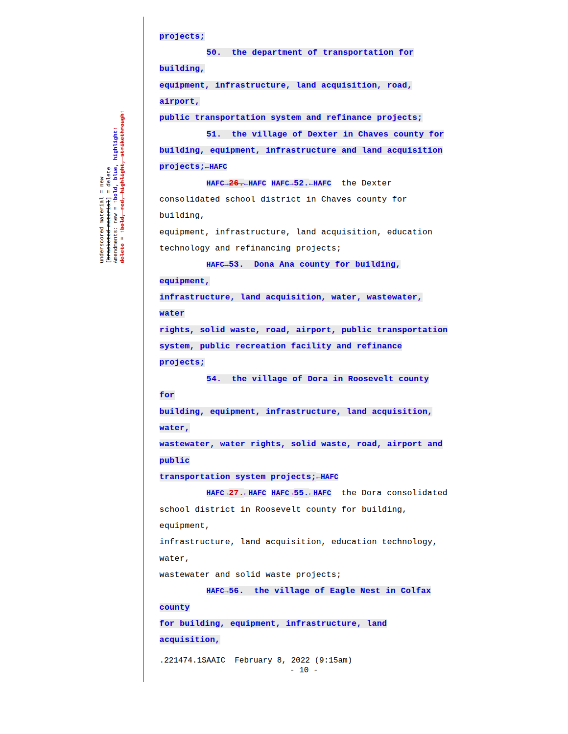underscored material = new [bracketed material] = delete Amendments: new = ↑bold, blue, highlight↑ delete = ↑bold, red, highlight, strikethrough↑
projects;
50. the department of transportation for building,
equipment, infrastructure, land acquisition, road, airport,
public transportation system and refinance projects;
51. the village of Dexter in Chaves county for
building, equipment, infrastructure and land acquisition
projects;←HAFC
HAFC→26.←HAFC HAFC→52.←HAFC the Dexter
consolidated school district in Chaves county for building,
equipment, infrastructure, land acquisition, education
technology and refinancing projects;
HAFC→53. Dona Ana county for building, equipment,
infrastructure, land acquisition, water, wastewater, water
rights, solid waste, road, airport, public transportation
system, public recreation facility and refinance projects;
54. the village of Dora in Roosevelt county for
building, equipment, infrastructure, land acquisition, water,
wastewater, water rights, solid waste, road, airport and public
transportation system projects;←HAFC
HAFC→27.←HAFC HAFC→55.←HAFC the Dora consolidated
school district in Roosevelt county for building, equipment,
infrastructure, land acquisition, education technology, water,
wastewater and solid waste projects;
HAFC→56. the village of Eagle Nest in Colfax county
for building, equipment, infrastructure, land acquisition,
.221474.1SAAIC February 8, 2022 (9:15am)
- 10 -